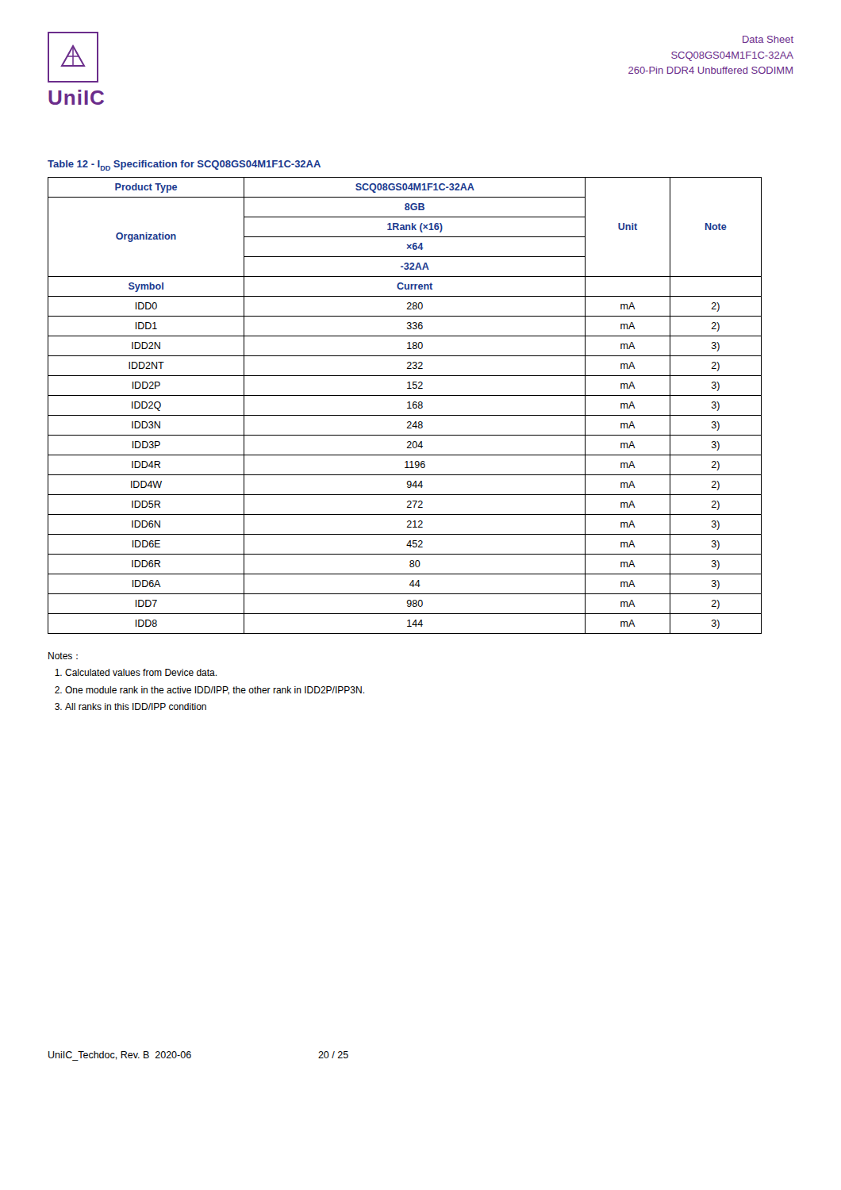UniIC
Data Sheet
SCQ08GS04M1F1C-32AA
260-Pin DDR4 Unbuffered SODIMM
Table 12 - IDD Specification for SCQ08GS04M1F1C-32AA
| Product Type | SCQ08GS04M1F1C-32AA | Unit | Note |
| --- | --- | --- | --- |
| Organization | 8GB |
| 1Rank (×16) |
| ×64 |
| -32AA |
| Symbol | Current | | |
| IDD0 | 280 | mA | 2) |
| IDD1 | 336 | mA | 2) |
| IDD2N | 180 | mA | 3) |
| IDD2NT | 232 | mA | 2) |
| IDD2P | 152 | mA | 3) |
| IDD2Q | 168 | mA | 3) |
| IDD3N | 248 | mA | 3) |
| IDD3P | 204 | mA | 3) |
| IDD4R | 1196 | mA | 2) |
| IDD4W | 944 | mA | 2) |
| IDD5R | 272 | mA | 2) |
| IDD6N | 212 | mA | 3) |
| IDD6E | 452 | mA | 3) |
| IDD6R | 80 | mA | 3) |
| IDD6A | 44 | mA | 3) |
| IDD7 | 980 | mA | 2) |
| IDD8 | 144 | mA | 3) |
Notes：
Calculated values from Device data.
One module rank in the active IDD/IPP, the other rank in IDD2P/IPP3N.
All ranks in this IDD/IPP condition
UniIC_Techdoc, Rev. B 2020-06
20 / 25